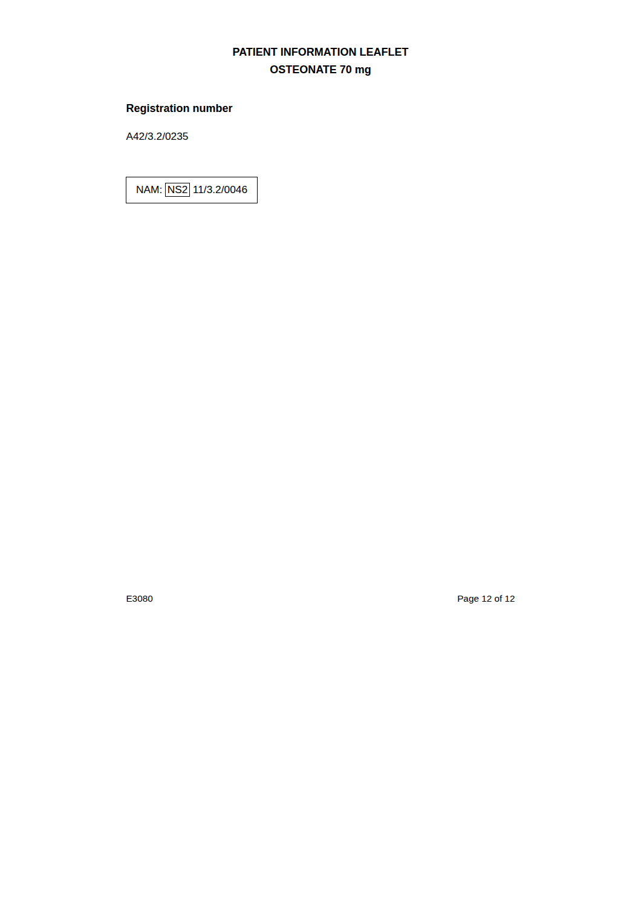PATIENT INFORMATION LEAFLET OSTEONATE 70 mg
Registration number
A42/3.2/0235
NAM: NS2 11/3.2/0046
E3080 Page 12 of 12